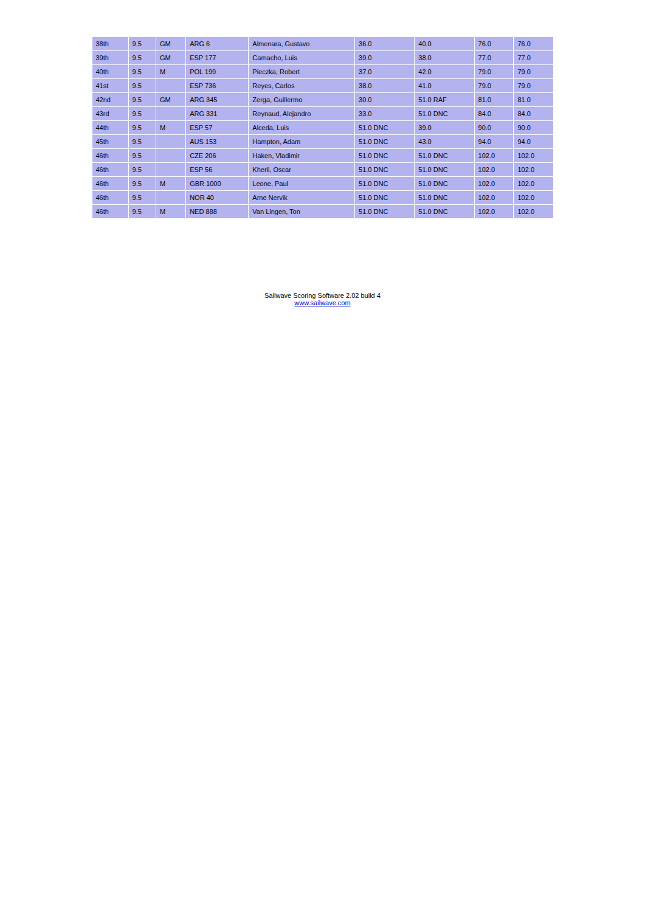| 38th | 9.5 | GM | ARG 6 | Almenara, Gustavo | 36.0 | 40.0 | 76.0 | 76.0 |
| 39th | 9.5 | GM | ESP 177 | Camacho, Luis | 39.0 | 38.0 | 77.0 | 77.0 |
| 40th | 9.5 | M | POL 199 | Pieczka, Robert | 37.0 | 42.0 | 79.0 | 79.0 |
| 41st | 9.5 | | ESP 736 | Reyes, Carlos | 38.0 | 41.0 | 79.0 | 79.0 |
| 42nd | 9.5 | GM | ARG 345 | Zerga, Guillermo | 30.0 | 51.0 RAF | 81.0 | 81.0 |
| 43rd | 9.5 | | ARG 331 | Reynaud, Alejandro | 33.0 | 51.0 DNC | 84.0 | 84.0 |
| 44th | 9.5 | M | ESP 57 | Alceda, Luis | 51.0 DNC | 39.0 | 90.0 | 90.0 |
| 45th | 9.5 | | AUS 153 | Hampton, Adam | 51.0 DNC | 43.0 | 94.0 | 94.0 |
| 46th | 9.5 | | CZE 206 | Haken, Vladimir | 51.0 DNC | 51.0 DNC | 102.0 | 102.0 |
| 46th | 9.5 | | ESP 56 | Kherli, Oscar | 51.0 DNC | 51.0 DNC | 102.0 | 102.0 |
| 46th | 9.5 | M | GBR 1000 | Leone, Paul | 51.0 DNC | 51.0 DNC | 102.0 | 102.0 |
| 46th | 9.5 | | NOR 40 | Arne Nervik | 51.0 DNC | 51.0 DNC | 102.0 | 102.0 |
| 46th | 9.5 | M | NED 888 | Van Lingen, Ton | 51.0 DNC | 51.0 DNC | 102.0 | 102.0 |
Sailwave Scoring Software 2.02 build 4
www.sailwave.com